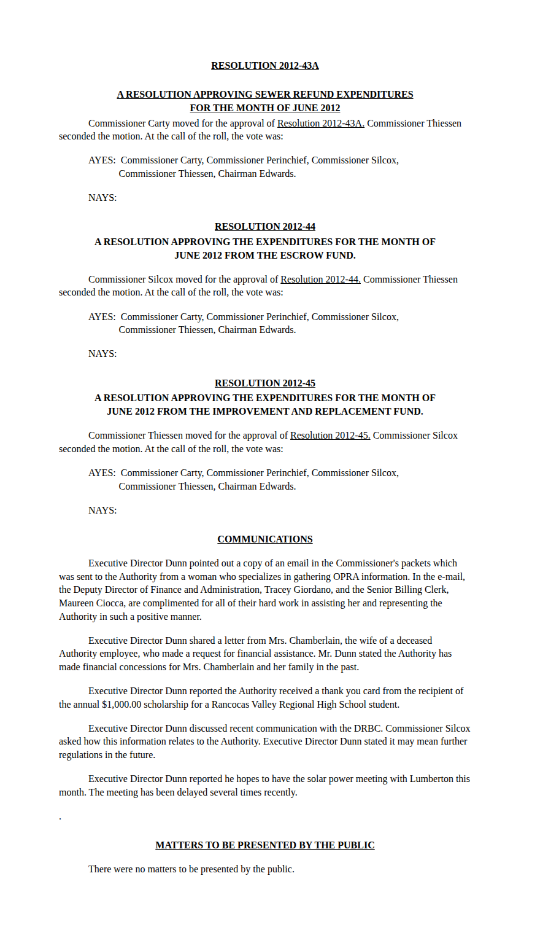Resolution 2012-43A
A Resolution Approving Sewer Refund Expenditures
for the Month of June 2012
Commissioner Carty moved for the approval of Resolution 2012-43A. Commissioner Thiessen seconded the motion. At the call of the roll, the vote was:
AYES: Commissioner Carty, Commissioner Perinchief, Commissioner Silcox,Commissioner Thiessen, Chairman Edwards.
NAYS:
Resolution 2012-44
A Resolution Approving the Expenditures for the Month of
June 2012 from the Escrow Fund.
Commissioner Silcox moved for the approval of Resolution 2012-44. Commissioner Thiessen seconded the motion. At the call of the roll, the vote was:
AYES: Commissioner Carty, Commissioner Perinchief, Commissioner Silcox,Commissioner Thiessen, Chairman Edwards.
NAYS:
Resolution 2012-45
A Resolution Approving the Expenditures for the Month of
June 2012 from the Improvement and Replacement Fund.
Commissioner Thiessen moved for the approval of Resolution 2012-45. Commissioner Silcox seconded the motion. At the call of the roll, the vote was:
AYES: Commissioner Carty, Commissioner Perinchief, Commissioner Silcox,Commissioner Thiessen, Chairman Edwards.
NAYS:
Communications
Executive Director Dunn pointed out a copy of an email in the Commissioner's packets which was sent to the Authority from a woman who specializes in gathering OPRA information. In the e-mail, the Deputy Director of Finance and Administration, Tracey Giordano, and the Senior Billing Clerk, Maureen Ciocca, are complimented for all of their hard work in assisting her and representing the Authority in such a positive manner.
Executive Director Dunn shared a letter from Mrs. Chamberlain, the wife of a deceased Authority employee, who made a request for financial assistance. Mr. Dunn stated the Authority has made financial concessions for Mrs. Chamberlain and her family in the past.
Executive Director Dunn reported the Authority received a thank you card from the recipient of the annual $1,000.00 scholarship for a Rancocas Valley Regional High School student.
Executive Director Dunn discussed recent communication with the DRBC. Commissioner Silcox asked how this information relates to the Authority. Executive Director Dunn stated it may mean further regulations in the future.
Executive Director Dunn reported he hopes to have the solar power meeting with Lumberton this month. The meeting has been delayed several times recently.
.
Matters to be Presented by the Public
There were no matters to be presented by the public.